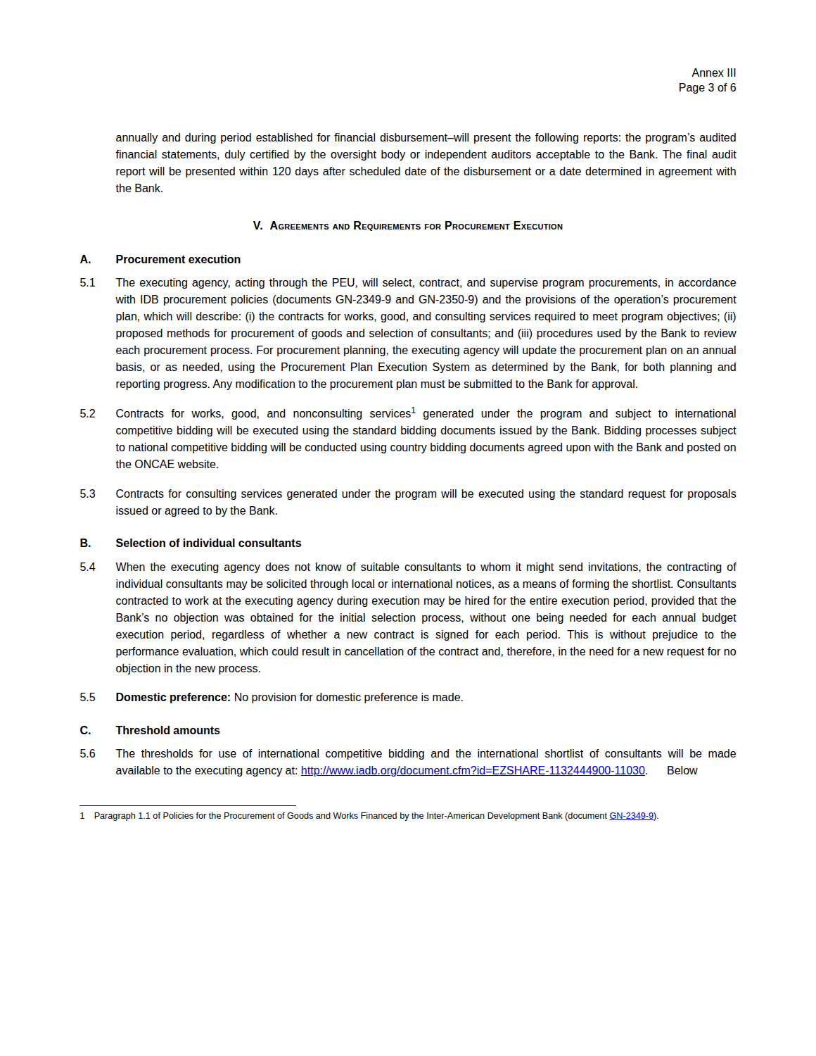Annex III
Page 3 of 6
annually and during period established for financial disbursement–will present the following reports: the program’s audited financial statements, duly certified by the oversight body or independent auditors acceptable to the Bank. The final audit report will be presented within 120 days after scheduled date of the disbursement or a date determined in agreement with the Bank.
V. Agreements and Requirements for Procurement Execution
A. Procurement execution
5.1 The executing agency, acting through the PEU, will select, contract, and supervise program procurements, in accordance with IDB procurement policies (documents GN-2349-9 and GN-2350-9) and the provisions of the operation’s procurement plan, which will describe: (i) the contracts for works, good, and consulting services required to meet program objectives; (ii) proposed methods for procurement of goods and selection of consultants; and (iii) procedures used by the Bank to review each procurement process. For procurement planning, the executing agency will update the procurement plan on an annual basis, or as needed, using the Procurement Plan Execution System as determined by the Bank, for both planning and reporting progress. Any modification to the procurement plan must be submitted to the Bank for approval.
5.2 Contracts for works, good, and nonconsulting services1 generated under the program and subject to international competitive bidding will be executed using the standard bidding documents issued by the Bank. Bidding processes subject to national competitive bidding will be conducted using country bidding documents agreed upon with the Bank and posted on the ONCAE website.
5.3 Contracts for consulting services generated under the program will be executed using the standard request for proposals issued or agreed to by the Bank.
B. Selection of individual consultants
5.4 When the executing agency does not know of suitable consultants to whom it might send invitations, the contracting of individual consultants may be solicited through local or international notices, as a means of forming the shortlist. Consultants contracted to work at the executing agency during execution may be hired for the entire execution period, provided that the Bank’s no objection was obtained for the initial selection process, without one being needed for each annual budget execution period, regardless of whether a new contract is signed for each period. This is without prejudice to the performance evaluation, which could result in cancellation of the contract and, therefore, in the need for a new request for no objection in the new process.
5.5 Domestic preference: No provision for domestic preference is made.
C. Threshold amounts
5.6 The thresholds for use of international competitive bidding and the international shortlist of consultants will be made available to the executing agency at: http://www.iadb.org/document.cfm?id=EZSHARE-1132444900-11030. Below
1 Paragraph 1.1 of Policies for the Procurement of Goods and Works Financed by the Inter-American Development Bank (document GN-2349-9).